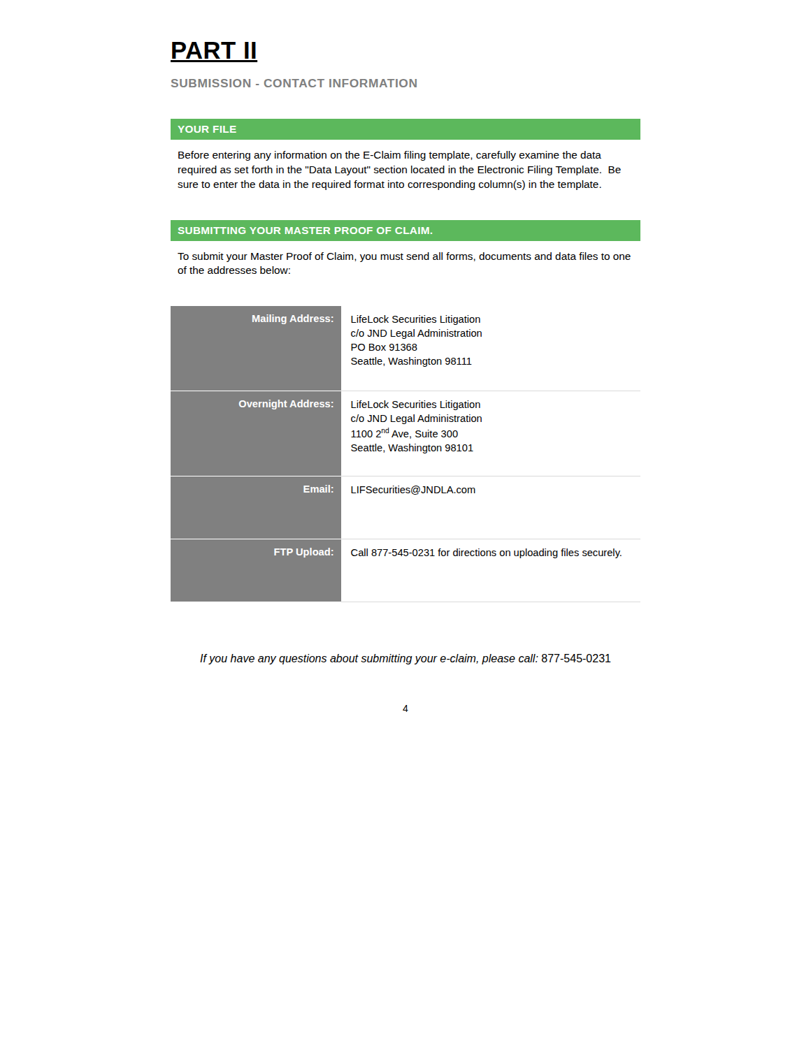PART II
SUBMISSION - CONTACT INFORMATION
YOUR FILE
Before entering any information on the E-Claim filing template, carefully examine the data required as set forth in the "Data Layout" section located in the Electronic Filing Template. Be sure to enter the data in the required format into corresponding column(s) in the template.
SUBMITTING YOUR MASTER PROOF OF CLAIM.
To submit your Master Proof of Claim, you must send all forms, documents and data files to one of the addresses below:
| Mailing Address: | LifeLock Securities Litigation c/o JND Legal Administration PO Box 91368 Seattle, Washington 98111 |
| Overnight Address: | LifeLock Securities Litigation c/o JND Legal Administration 1100 2 nd Ave, Suite 300 Seattle, Washington 98101 |
| Email: | LIFSecurities@JNDLA.com |
| FTP Upload: | Call 877-545-0231 for directions on uploading files securely. |
If you have any questions about submitting your e-claim, please call: 877-545-0231
4